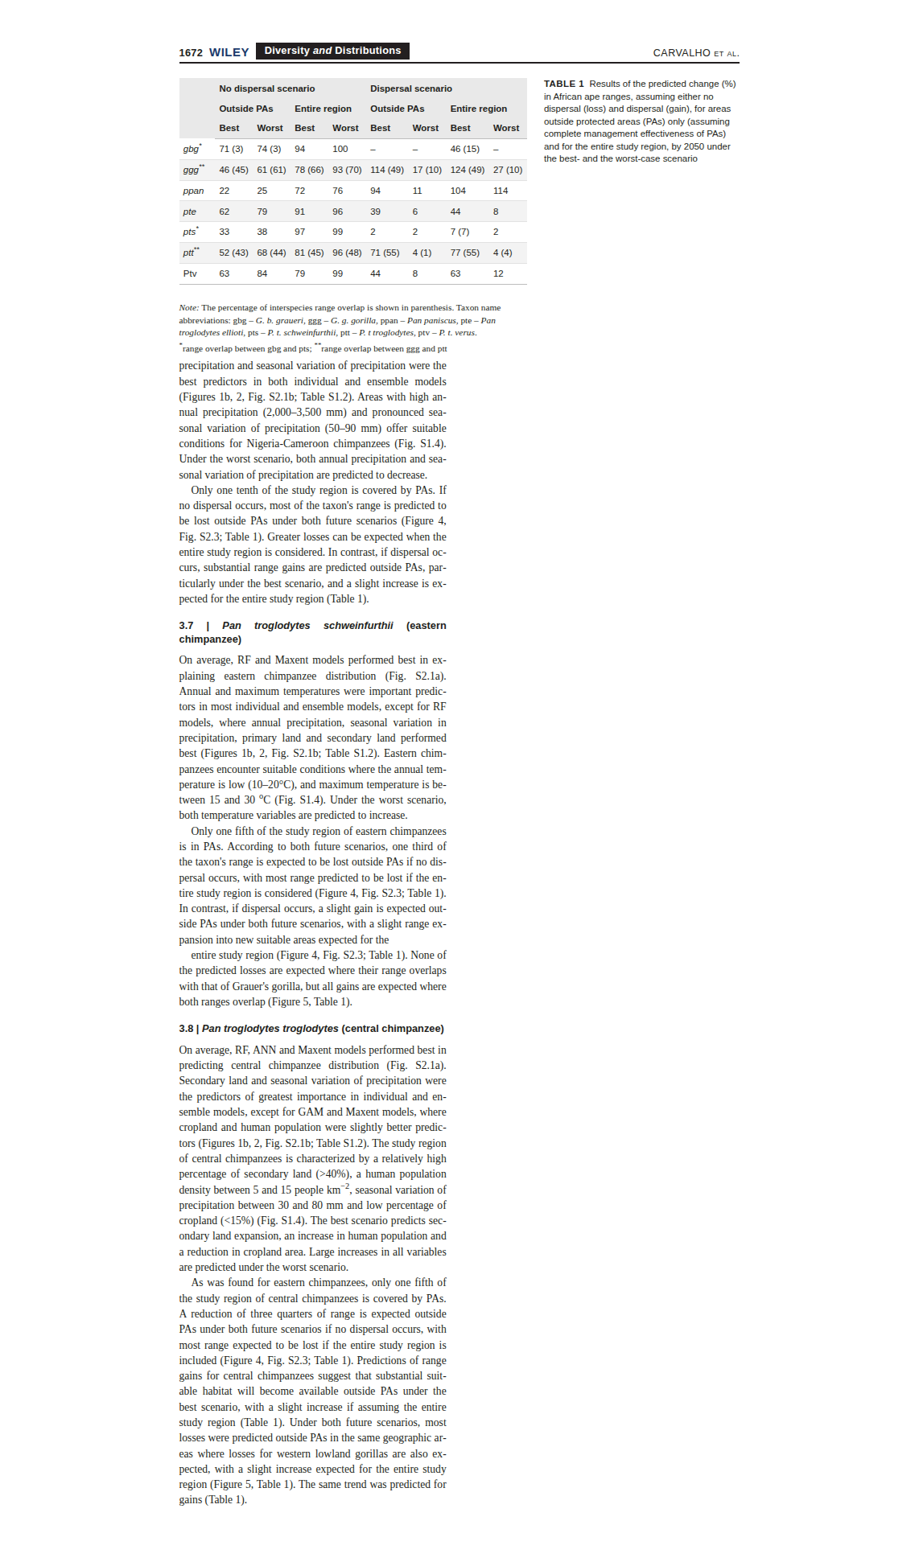1672
WILEY
Diversity and Distributions
CARVALHO et al.
| | No dispersal scenario | Dispersal scenario |
| --- | --- | --- |
| Outside PAs | Entire region | Outside PAs | Entire region |
| Best | Worst | Best | Worst | Best | Worst | Best | Worst |
| gbg * | 71 (3) | 74 (3) | 94 | 100 | – | – | 46 (15) | – |
| ggg ** | 46 (45) | 61 (61) | 78 (66) | 93 (70) | 114 (49) | 17 (10) | 124 (49) | 27 (10) |
| ppan | 22 | 25 | 72 | 76 | 94 | 11 | 104 | 114 |
| pte | 62 | 79 | 91 | 96 | 39 | 6 | 44 | 8 |
| pts * | 33 | 38 | 97 | 99 | 2 | 2 | 7 (7) | 2 |
| ptt ** | 52 (43) | 68 (44) | 81 (45) | 96 (48) | 71 (55) | 4 (1) | 77 (55) | 4 (4) |
| Ptv | 63 | 84 | 79 | 99 | 44 | 8 | 63 | 12 |
TABLE 1 Results of the predicted change (%) in African ape ranges, assuming either no dispersal (loss) and dispersal (gain), for areas outside protected areas (PAs) only (assuming complete management effectiveness of PAs) and for the entire study region, by 2050 under the best- and the worst-case scenario
Note: The percentage of interspecies range overlap is shown in parenthesis. Taxon name abbreviations: gbg – G. b. graueri, ggg – G. g. gorilla, ppan – Pan paniscus, pte – Pan troglodytes ellioti, pts – P. t. schweinfurthii, ptt – P. t troglodytes, ptv – P. t. verus.
*range overlap between gbg and pts; **range overlap between ggg and ptt
precipitation and seasonal variation of precipitation were the best predictors in both individual and ensemble models (Figures 1b, 2, Fig. S2.1b; Table S1.2). Areas with high annual precipitation (2,000–3,500 mm) and pronounced seasonal variation of precipitation (50–90 mm) offer suitable conditions for Nigeria-Cameroon chimpanzees (Fig. S1.4). Under the worst scenario, both annual precipitation and seasonal variation of precipitation are predicted to decrease.
Only one tenth of the study region is covered by PAs. If no dispersal occurs, most of the taxon's range is predicted to be lost outside PAs under both future scenarios (Figure 4, Fig. S2.3; Table 1). Greater losses can be expected when the entire study region is considered. In contrast, if dispersal occurs, substantial range gains are predicted outside PAs, particularly under the best scenario, and a slight increase is expected for the entire study region (Table 1).
3.7 | Pan troglodytes schweinfurthii (eastern chimpanzee)
On average, RF and Maxent models performed best in explaining eastern chimpanzee distribution (Fig. S2.1a). Annual and maximum temperatures were important predictors in most individual and ensemble models, except for RF models, where annual precipitation, seasonal variation in precipitation, primary land and secondary land performed best (Figures 1b, 2, Fig. S2.1b; Table S1.2). Eastern chimpanzees encounter suitable conditions where the annual temperature is low (10–20°C), and maximum temperature is between 15 and 30 oC (Fig. S1.4). Under the worst scenario, both temperature variables are predicted to increase.
Only one fifth of the study region of eastern chimpanzees is in PAs. According to both future scenarios, one third of the taxon's range is expected to be lost outside PAs if no dispersal occurs, with most range predicted to be lost if the entire study region is considered (Figure 4, Fig. S2.3; Table 1). In contrast, if dispersal occurs, a slight gain is expected outside PAs under both future scenarios, with a slight range expansion into new suitable areas expected for the
entire study region (Figure 4, Fig. S2.3; Table 1). None of the predicted losses are expected where their range overlaps with that of Grauer's gorilla, but all gains are expected where both ranges overlap (Figure 5, Table 1).
3.8 | Pan troglodytes troglodytes (central chimpanzee)
On average, RF, ANN and Maxent models performed best in predicting central chimpanzee distribution (Fig. S2.1a). Secondary land and seasonal variation of precipitation were the predictors of greatest importance in individual and ensemble models, except for GAM and Maxent models, where cropland and human population were slightly better predictors (Figures 1b, 2, Fig. S2.1b; Table S1.2). The study region of central chimpanzees is characterized by a relatively high percentage of secondary land (>40%), a human population density between 5 and 15 people km−2, seasonal variation of precipitation between 30 and 80 mm and low percentage of cropland (<15%) (Fig. S1.4). The best scenario predicts secondary land expansion, an increase in human population and a reduction in cropland area. Large increases in all variables are predicted under the worst scenario.
As was found for eastern chimpanzees, only one fifth of the study region of central chimpanzees is covered by PAs. A reduction of three quarters of range is expected outside PAs under both future scenarios if no dispersal occurs, with most range expected to be lost if the entire study region is included (Figure 4, Fig. S2.3; Table 1). Predictions of range gains for central chimpanzees suggest that substantial suitable habitat will become available outside PAs under the best scenario, with a slight increase if assuming the entire study region (Table 1). Under both future scenarios, most losses were predicted outside PAs in the same geographic areas where losses for western lowland gorillas are also expected, with a slight increase expected for the entire study region (Figure 5, Table 1). The same trend was predicted for gains (Table 1).